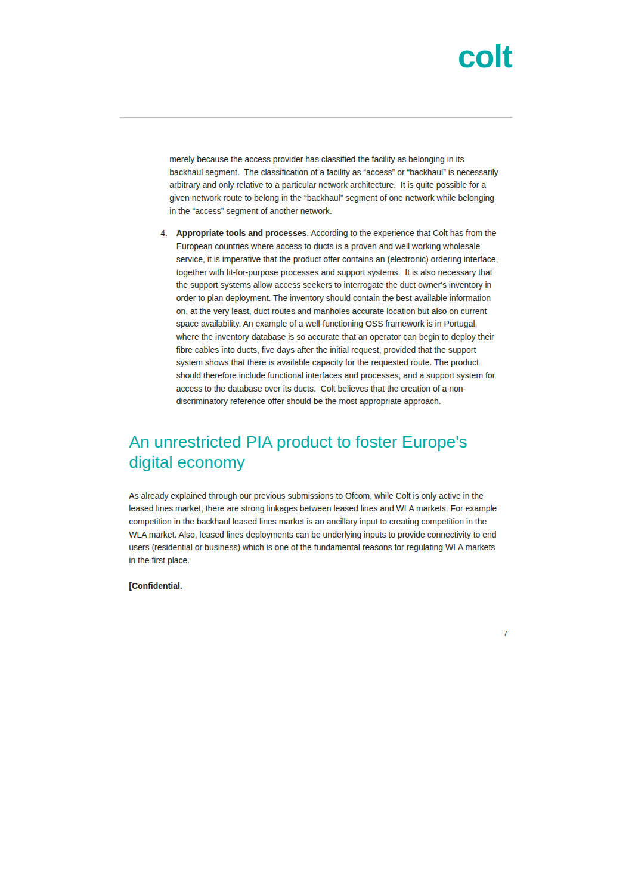colt
merely because the access provider has classified the facility as belonging in its backhaul segment. The classification of a facility as “access” or “backhaul” is necessarily arbitrary and only relative to a particular network architecture. It is quite possible for a given network route to belong in the “backhaul” segment of one network while belonging in the “access” segment of another network.
4.
Appropriate tools and processes. According to the experience that Colt has from the European countries where access to ducts is a proven and well working wholesale service, it is imperative that the product offer contains an (electronic) ordering interface, together with fit-for-purpose processes and support systems. It is also necessary that the support systems allow access seekers to interrogate the duct owner's inventory in order to plan deployment. The inventory should contain the best available information on, at the very least, duct routes and manholes accurate location but also on current space availability. An example of a well-functioning OSS framework is in Portugal, where the inventory database is so accurate that an operator can begin to deploy their fibre cables into ducts, five days after the initial request, provided that the support system shows that there is available capacity for the requested route. The product should therefore include functional interfaces and processes, and a support system for access to the database over its ducts. Colt believes that the creation of a non-discriminatory reference offer should be the most appropriate approach.
An unrestricted PIA product to foster Europe's digital economy
As already explained through our previous submissions to Ofcom, while Colt is only active in the leased lines market, there are strong linkages between leased lines and WLA markets. For example competition in the backhaul leased lines market is an ancillary input to creating competition in the WLA market. Also, leased lines deployments can be underlying inputs to provide connectivity to end users (residential or business) which is one of the fundamental reasons for regulating WLA markets in the first place.
[Confidential.
7